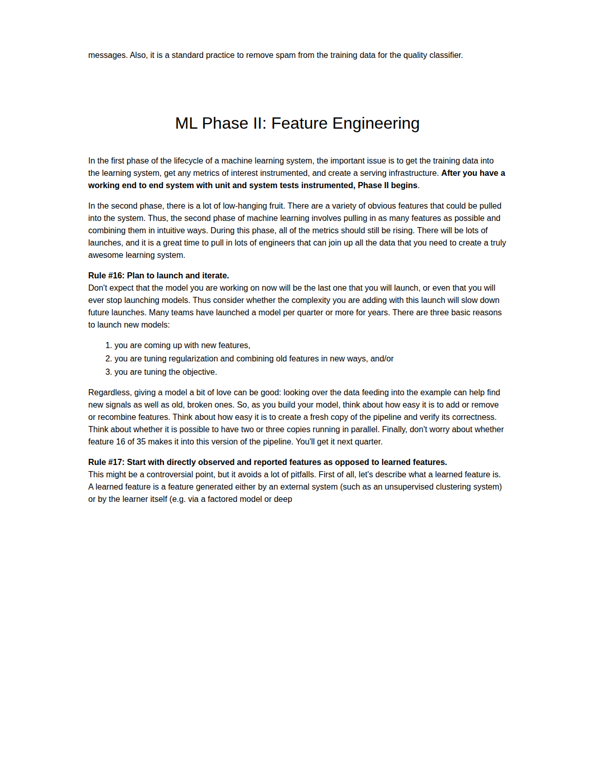messages. Also, it is a standard practice to remove spam from the training data for the quality classifier.
ML Phase II: Feature Engineering
In the first phase of the lifecycle of a machine learning system, the important issue is to get the training data into the learning system, get any metrics of interest instrumented, and create a serving infrastructure. After you have a working end to end system with unit and system tests instrumented, Phase II begins.
In the second phase, there is a lot of low-hanging fruit. There are a variety of obvious features that could be pulled into the system. Thus, the second phase of machine learning involves pulling in as many features as possible and combining them in intuitive ways. During this phase, all of the metrics should still be rising. There will be lots of launches, and it is a great time to pull in lots of engineers that can join up all the data that you need to create a truly awesome learning system.
Rule #16: Plan to launch and iterate.
Don't expect that the model you are working on now will be the last one that you will launch, or even that you will ever stop launching models. Thus consider whether the complexity you are adding with this launch will slow down future launches. Many teams have launched a model per quarter or more for years. There are three basic reasons to launch new models:
you are coming up with new features,
you are tuning regularization and combining old features in new ways, and/or
you are tuning the objective.
Regardless, giving a model a bit of love can be good: looking over the data feeding into the example can help find new signals as well as old, broken ones. So, as you build your model, think about how easy it is to add or remove or recombine features. Think about how easy it is to create a fresh copy of the pipeline and verify its correctness. Think about whether it is possible to have two or three copies running in parallel. Finally, don't worry about whether feature 16 of 35 makes it into this version of the pipeline. You'll get it next quarter.
Rule #17: Start with directly observed and reported features as opposed to learned features.
This might be a controversial point, but it avoids a lot of pitfalls. First of all, let's describe what a learned feature is. A learned feature is a feature generated either by an external system (such as an unsupervised clustering system) or by the learner itself (e.g. via a factored model or deep